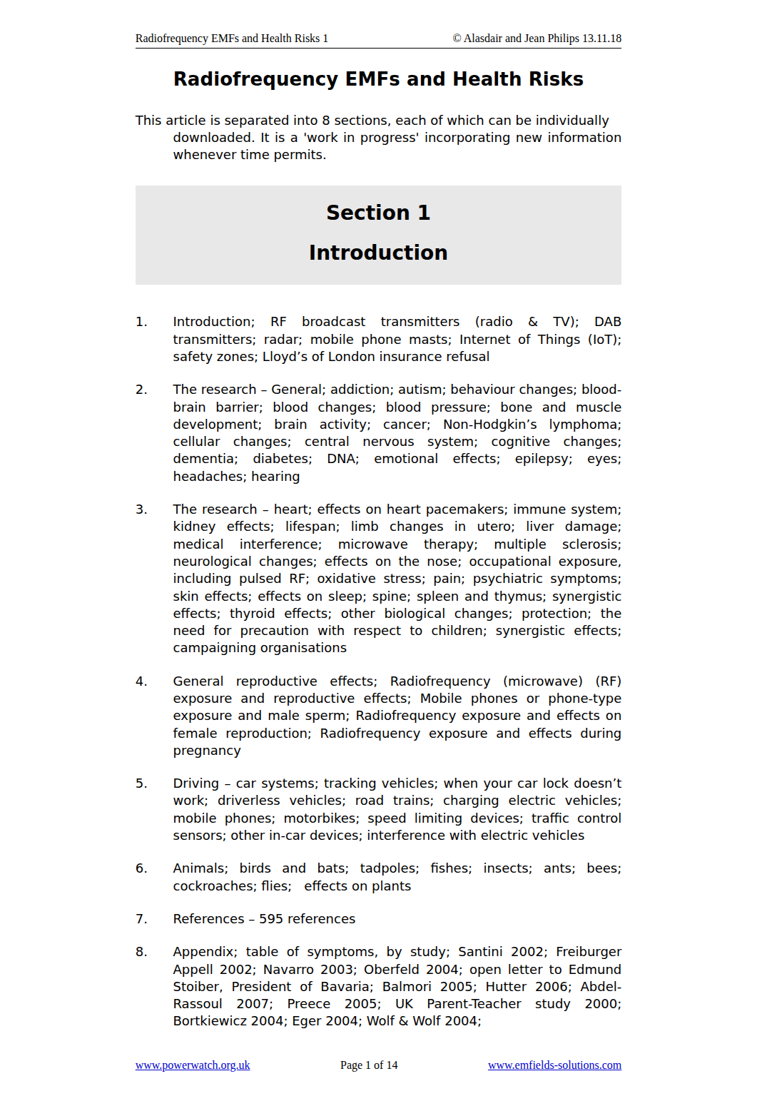Radiofrequency EMFs and Health Risks 1
© Alasdair and Jean Philips 13.11.18
Radiofrequency EMFs and Health Risks
This article is separated into 8 sections, each of which can be individually
downloaded. It is a 'work in progress' incorporating new information whenever time permits.
Section 1
Introduction
1. Introduction; RF broadcast transmitters (radio & TV); DAB transmitters; radar; mobile phone masts; Internet of Things (IoT); safety zones; Lloyd’s of London insurance refusal
2. The research – General; addiction; autism; behaviour changes; blood-brain barrier; blood changes; blood pressure; bone and muscle development; brain activity; cancer; Non-Hodgkin’s lymphoma; cellular changes; central nervous system; cognitive changes; dementia; diabetes; DNA; emotional effects; epilepsy; eyes; headaches; hearing
3. The research – heart; effects on heart pacemakers; immune system; kidney effects; lifespan; limb changes in utero; liver damage; medical interference; microwave therapy; multiple sclerosis; neurological changes; effects on the nose; occupational exposure, including pulsed RF; oxidative stress; pain; psychiatric symptoms; skin effects; effects on sleep; spine; spleen and thymus; synergistic effects; thyroid effects; other biological changes; protection; the need for precaution with respect to children; synergistic effects; campaigning organisations
4. General reproductive effects; Radiofrequency (microwave) (RF) exposure and reproductive effects; Mobile phones or phone-type exposure and male sperm; Radiofrequency exposure and effects on female reproduction; Radiofrequency exposure and effects during pregnancy
5. Driving – car systems; tracking vehicles; when your car lock doesn’t work; driverless vehicles; road trains; charging electric vehicles; mobile phones; motorbikes; speed limiting devices; traffic control sensors; other in-car devices; interference with electric vehicles
6. Animals; birds and bats; tadpoles; fishes; insects; ants; bees; cockroaches; flies; effects on plants
7. References – 595 references
8. Appendix; table of symptoms, by study; Santini 2002; Freiburger Appell 2002; Navarro 2003; Oberfeld 2004; open letter to Edmund Stoiber, President of Bavaria; Balmori 2005; Hutter 2006; Abdel-Rassoul 2007; Preece 2005; UK Parent-Teacher study 2000; Bortkiewicz 2004; Eger 2004; Wolf & Wolf 2004;
www.powerwatch.org.uk Page 1 of 14 www.emfields-solutions.com